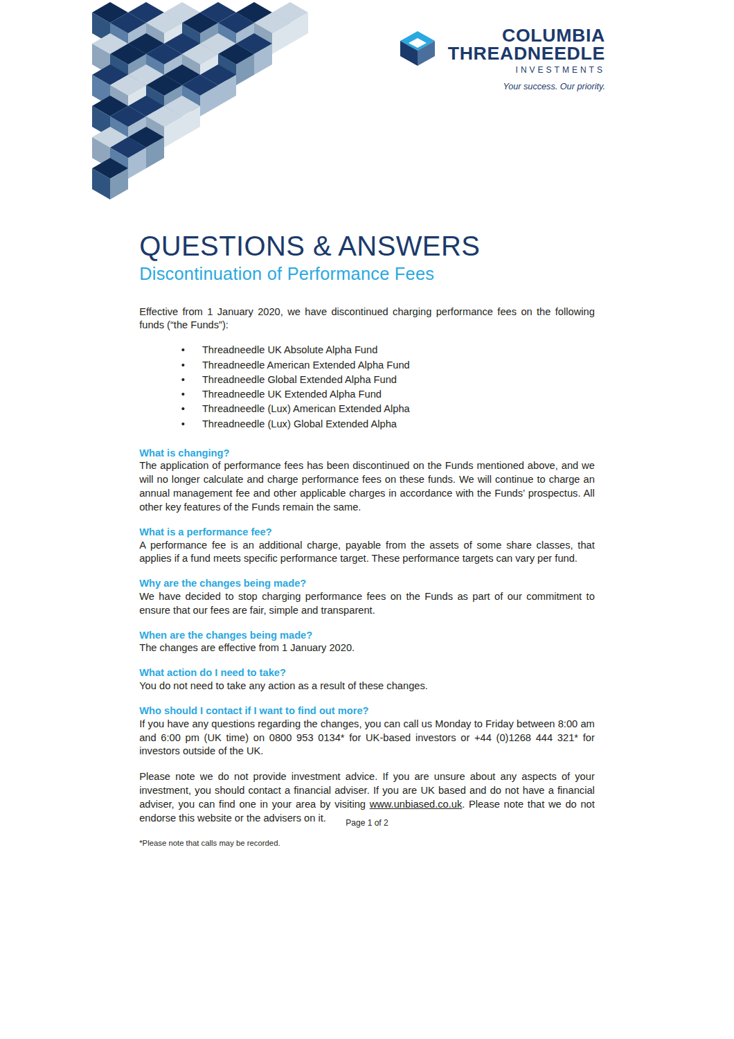COLUMBIA THREADNEEDLE INVESTMENTS
Your success. Our priority.
QUESTIONS & ANSWERS
Discontinuation of Performance Fees
Effective from 1 January 2020, we have discontinued charging performance fees on the following funds (“the Funds”):
Threadneedle UK Absolute Alpha Fund
Threadneedle American Extended Alpha Fund
Threadneedle Global Extended Alpha Fund
Threadneedle UK Extended Alpha Fund
Threadneedle (Lux) American Extended Alpha
Threadneedle (Lux) Global Extended Alpha
What is changing?
The application of performance fees has been discontinued on the Funds mentioned above, and we will no longer calculate and charge performance fees on these funds. We will continue to charge an annual management fee and other applicable charges in accordance with the Funds’ prospectus. All other key features of the Funds remain the same.
What is a performance fee?
A performance fee is an additional charge, payable from the assets of some share classes, that applies if a fund meets specific performance target. These performance targets can vary per fund.
Why are the changes being made?
We have decided to stop charging performance fees on the Funds as part of our commitment to ensure that our fees are fair, simple and transparent.
When are the changes being made?
The changes are effective from 1 January 2020.
What action do I need to take?
You do not need to take any action as a result of these changes.
Who should I contact if I want to find out more?
If you have any questions regarding the changes, you can call us Monday to Friday between 8:00 am and 6:00 pm (UK time) on 0800 953 0134* for UK-based investors or +44 (0)1268 444 321* for investors outside of the UK.
Please note we do not provide investment advice. If you are unsure about any aspects of your investment, you should contact a financial adviser. If you are UK based and do not have a financial adviser, you can find one in your area by visiting www.unbiased.co.uk. Please note that we do not endorse this website or the advisers on it.
*Please note that calls may be recorded.
Page 1 of 2